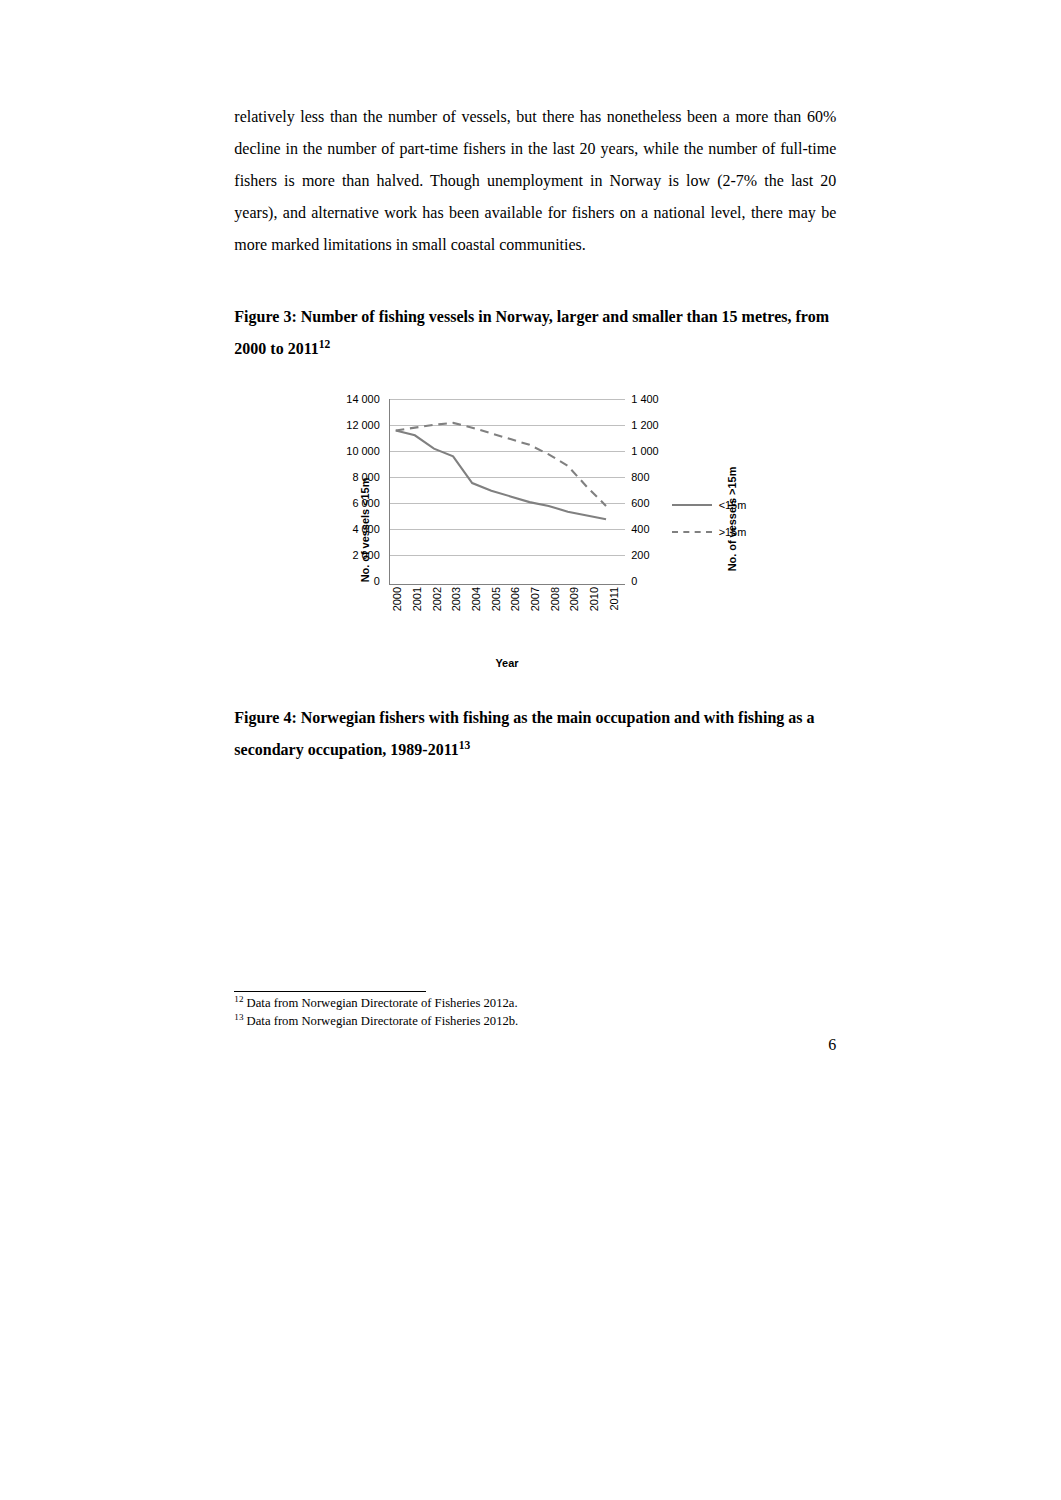relatively less than the number of vessels, but there has nonetheless been a more than 60% decline in the number of part-time fishers in the last 20 years, while the number of full-time fishers is more than halved. Though unemployment in Norway is low (2-7% the last 20 years), and alternative work has been available for fishers on a national level, there may be more marked limitations in small coastal communities.
Figure 3: Number of fishing vessels in Norway, larger and smaller than 15 metres, from 2000 to 201112
No. of vessels <15m
No. of vessels >15m
14 000 12 000 10 000 8 000 6 000 4 000 2 000 0
1 400 1 200 1 000 800 600 400 200 0
2000 2001 2002 2003 2004 2005 2006 2007 2008 2009 2010 2011
Year
<15m
>15m
Figure 4: Norwegian fishers with fishing as the main occupation and with fishing as a secondary occupation, 1989-201113
12 Data from Norwegian Directorate of Fisheries 2012a.
13 Data from Norwegian Directorate of Fisheries 2012b.
6